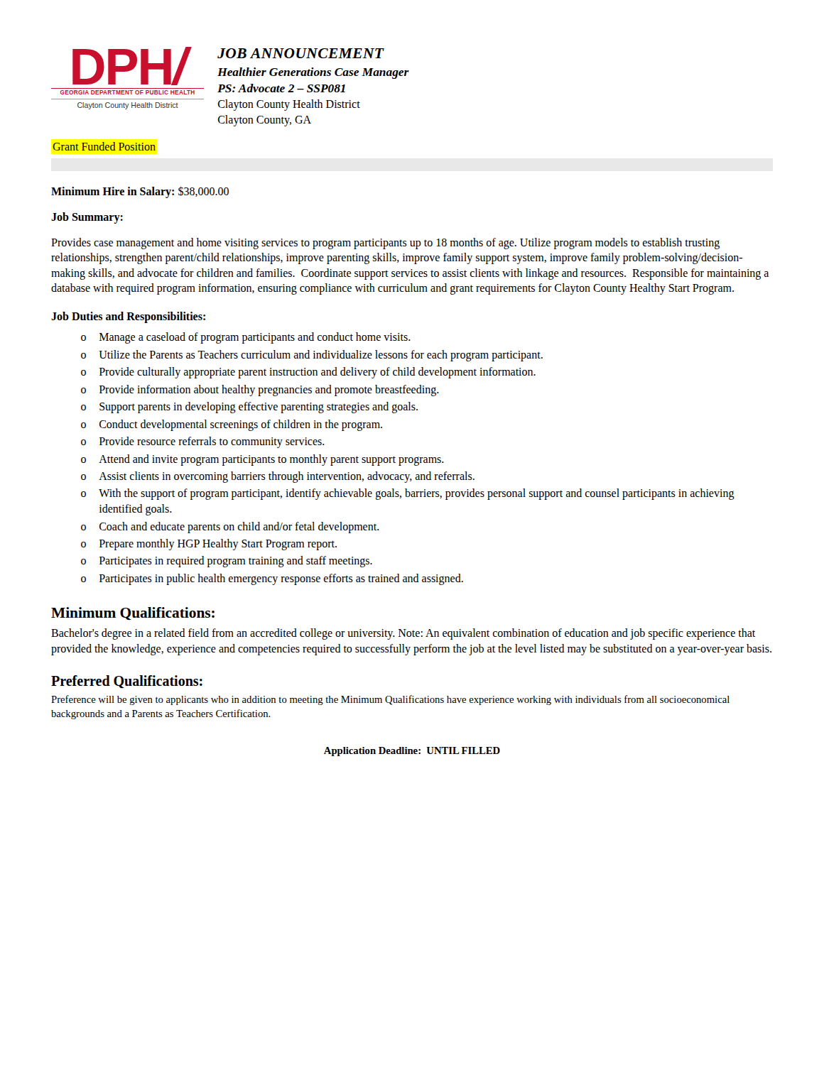DPH/
GEORGIA DEPARTMENT OF PUBLIC HEALTH
Clayton County Health District
JOB ANNOUNCEMENT
Healthier Generations Case Manager
PS: Advocate 2 – SSP081
Clayton County Health District
Clayton County, GA
Grant Funded Position
Minimum Hire in Salary: $38,000.00
Job Summary:
Provides case management and home visiting services to program participants up to 18 months of age. Utilize program models to establish trusting relationships, strengthen parent/child relationships, improve parenting skills, improve family support system, improve family problem-solving/decision-making skills, and advocate for children and families. Coordinate support services to assist clients with linkage and resources. Responsible for maintaining a database with required program information, ensuring compliance with curriculum and grant requirements for Clayton County Healthy Start Program.
Job Duties and Responsibilities:
Manage a caseload of program participants and conduct home visits.
Utilize the Parents as Teachers curriculum and individualize lessons for each program participant.
Provide culturally appropriate parent instruction and delivery of child development information.
Provide information about healthy pregnancies and promote breastfeeding.
Support parents in developing effective parenting strategies and goals.
Conduct developmental screenings of children in the program.
Provide resource referrals to community services.
Attend and invite program participants to monthly parent support programs.
Assist clients in overcoming barriers through intervention, advocacy, and referrals.
With the support of program participant, identify achievable goals, barriers, provides personal support and counsel participants in achieving identified goals.
Coach and educate parents on child and/or fetal development.
Prepare monthly HGP Healthy Start Program report.
Participates in required program training and staff meetings.
Participates in public health emergency response efforts as trained and assigned.
Minimum Qualifications:
Bachelor's degree in a related field from an accredited college or university. Note: An equivalent combination of education and job specific experience that provided the knowledge, experience and competencies required to successfully perform the job at the level listed may be substituted on a year-over-year basis.
Preferred Qualifications:
Preference will be given to applicants who in addition to meeting the Minimum Qualifications have experience working with individuals from all socioeconomical backgrounds and a Parents as Teachers Certification.
Application Deadline: UNTIL FILLED